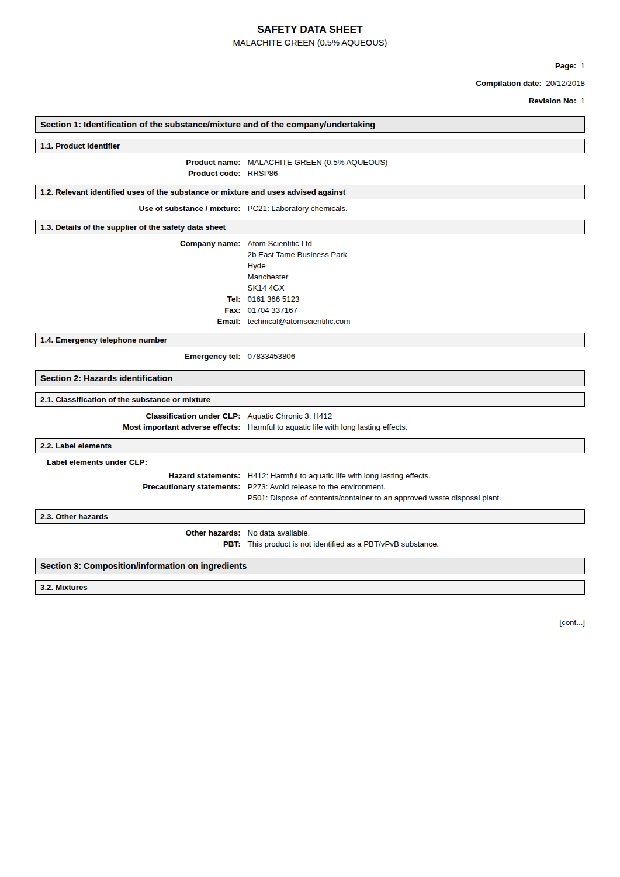SAFETY DATA SHEET
MALACHITE GREEN (0.5% AQUEOUS)
Page: 1
Compilation date: 20/12/2018
Revision No: 1
Section 1: Identification of the substance/mixture and of the company/undertaking
1.1. Product identifier
| Product name: | MALACHITE GREEN (0.5% AQUEOUS) |
| Product code: | RRSP86 |
1.2. Relevant identified uses of the substance or mixture and uses advised against
| Use of substance / mixture: | PC21: Laboratory chemicals. |
1.3. Details of the supplier of the safety data sheet
| Company name: | Atom Scientific Ltd |
| | 2b East Tame Business Park |
| | Hyde |
| | Manchester |
| | SK14 4GX |
| Tel: | 0161 366 5123 |
| Fax: | 01704 337167 |
| Email: | technical@atomscientific.com |
1.4. Emergency telephone number
| Emergency tel: | 07833453806 |
Section 2: Hazards identification
2.1. Classification of the substance or mixture
| Classification under CLP: | Aquatic Chronic 3: H412 |
| Most important adverse effects: | Harmful to aquatic life with long lasting effects. |
2.2. Label elements
Label elements under CLP:
| Hazard statements: | H412: Harmful to aquatic life with long lasting effects. |
| Precautionary statements: | P273: Avoid release to the environment. |
| | P501: Dispose of contents/container to an approved waste disposal plant. |
2.3. Other hazards
| Other hazards: | No data available. |
| PBT: | This product is not identified as a PBT/vPvB substance. |
Section 3: Composition/information on ingredients
3.2. Mixtures
[cont...]